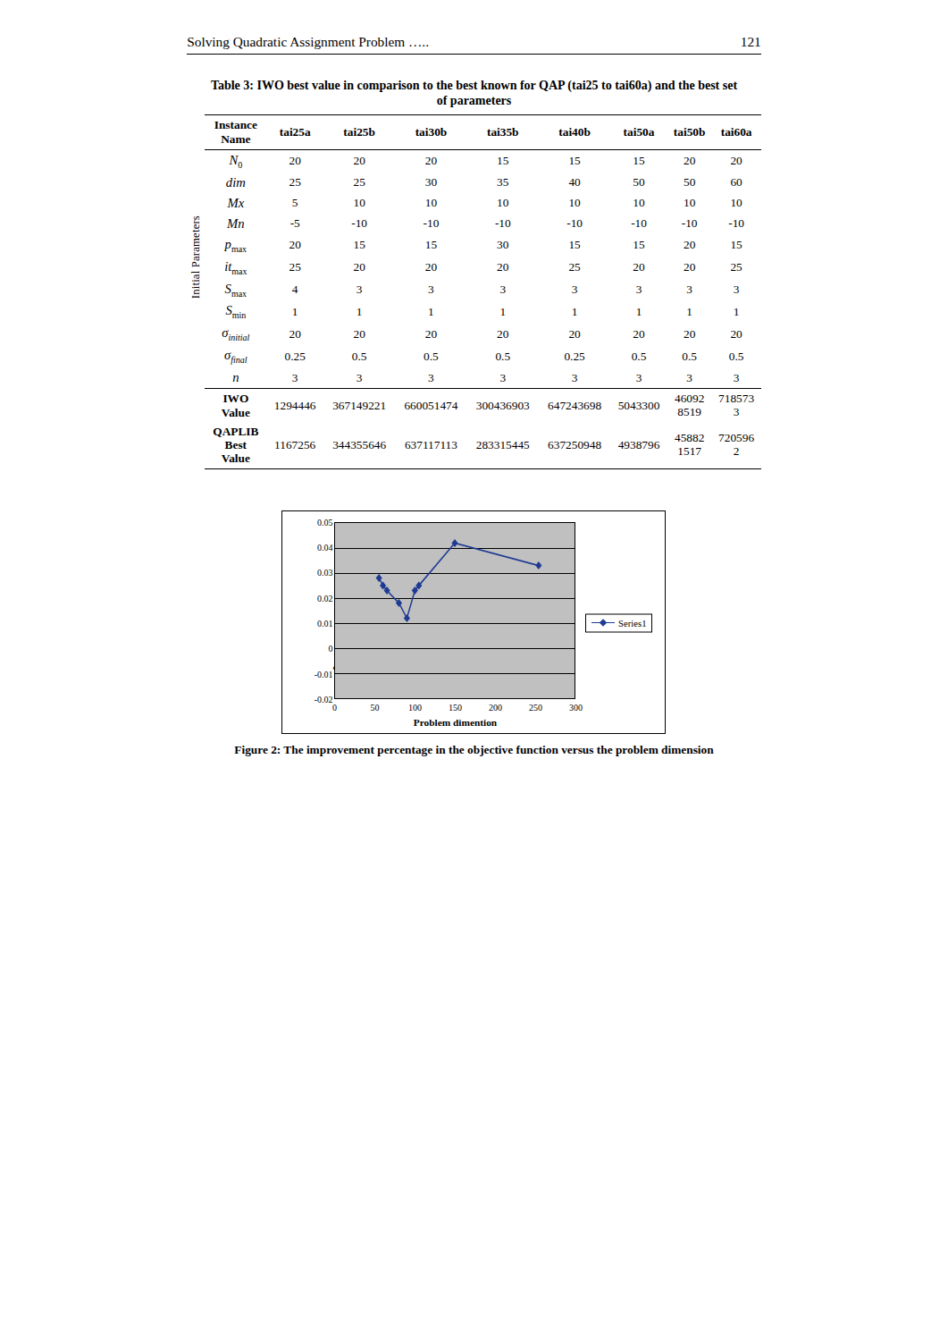Solving Quadratic Assignment Problem …..
121
Table 3: IWO best value in comparison to the best known for QAP (tai25 to tai60a) and the best set of parameters
| | Instance Name | tai25a | tai25b | tai30b | tai35b | tai40b | tai50a | tai50b | tai60a |
| --- | --- | --- | --- | --- | --- | --- | --- | --- | --- |
| Initial Parameters | N 0 | 20 | 20 | 20 | 15 | 15 | 15 | 20 | 20 |
| dim | 25 | 25 | 30 | 35 | 40 | 50 | 50 | 60 |
| Mx | 5 | 10 | 10 | 10 | 10 | 10 | 10 | 10 |
| Mn | -5 | -10 | -10 | -10 | -10 | -10 | -10 | -10 |
| p max | 20 | 15 | 15 | 30 | 15 | 15 | 20 | 15 |
| it max | 25 | 20 | 20 | 20 | 25 | 20 | 20 | 25 |
| S max | 4 | 3 | 3 | 3 | 3 | 3 | 3 | 3 |
| S min | 1 | 1 | 1 | 1 | 1 | 1 | 1 | 1 |
| σ initial | 20 | 20 | 20 | 20 | 20 | 20 | 20 | 20 |
| σ final | 0.25 | 0.5 | 0.5 | 0.5 | 0.25 | 0.5 | 0.5 | 0.5 |
| | n | 3 | 3 | 3 | 3 | 3 | 3 | 3 | 3 |
| | IWO Value | 1294446 | 367149221 | 660051474 | 300436903 | 647243698 | 5043300 | 46092 8519 | 718573 3 |
| | QAPLIB Best Value | 1167256 | 344355646 | 637117113 | 283315445 | 637250948 | 4938796 | 45882 1517 | 720596 2 |
Improvement percent
0.05 0.04 0.03 0.02 0.01 0 -0.01 -0.02
0 50 100 150 200 250 300
Problem dimention
Series1
Figure 2: The improvement percentage in the objective function versus the problem dimension